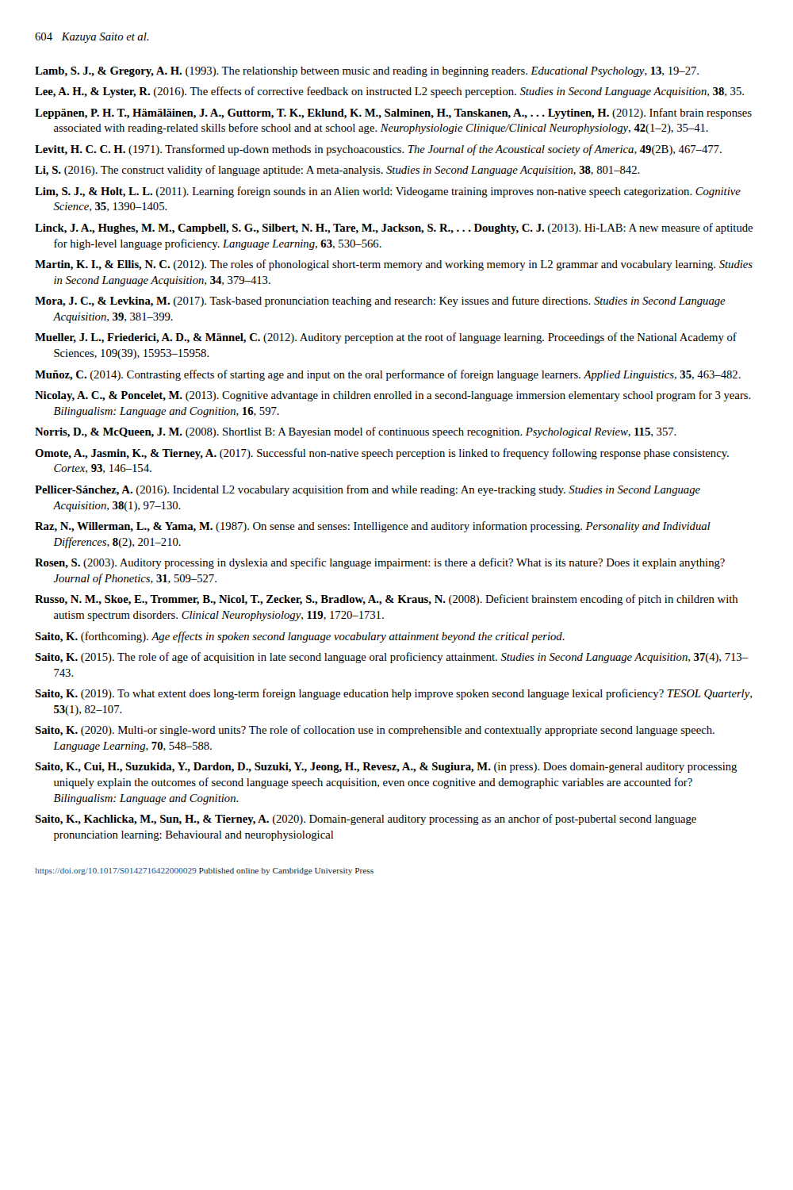604 Kazuya Saito et al.
Lamb, S. J., & Gregory, A. H. (1993). The relationship between music and reading in beginning readers. Educational Psychology, 13, 19–27.
Lee, A. H., & Lyster, R. (2016). The effects of corrective feedback on instructed L2 speech perception. Studies in Second Language Acquisition, 38, 35.
Leppänen, P. H. T., Hämäläinen, J. A., Guttorm, T. K., Eklund, K. M., Salminen, H., Tanskanen, A., . . . Lyytinen, H. (2012). Infant brain responses associated with reading-related skills before school and at school age. Neurophysiologie Clinique/Clinical Neurophysiology, 42(1–2), 35–41.
Levitt, H. C. C. H. (1971). Transformed up-down methods in psychoacoustics. The Journal of the Acoustical society of America, 49(2B), 467–477.
Li, S. (2016). The construct validity of language aptitude: A meta-analysis. Studies in Second Language Acquisition, 38, 801–842.
Lim, S. J., & Holt, L. L. (2011). Learning foreign sounds in an Alien world: Videogame training improves non-native speech categorization. Cognitive Science, 35, 1390–1405.
Linck, J. A., Hughes, M. M., Campbell, S. G., Silbert, N. H., Tare, M., Jackson, S. R., . . . Doughty, C. J. (2013). Hi-LAB: A new measure of aptitude for high-level language proficiency. Language Learning, 63, 530–566.
Martin, K. I., & Ellis, N. C. (2012). The roles of phonological short-term memory and working memory in L2 grammar and vocabulary learning. Studies in Second Language Acquisition, 34, 379–413.
Mora, J. C., & Levkina, M. (2017). Task-based pronunciation teaching and research: Key issues and future directions. Studies in Second Language Acquisition, 39, 381–399.
Mueller, J. L., Friederici, A. D., & Männel, C. (2012). Auditory perception at the root of language learning. Proceedings of the National Academy of Sciences, 109(39), 15953–15958.
Muñoz, C. (2014). Contrasting effects of starting age and input on the oral performance of foreign language learners. Applied Linguistics, 35, 463–482.
Nicolay, A. C., & Poncelet, M. (2013). Cognitive advantage in children enrolled in a second-language immersion elementary school program for 3 years. Bilingualism: Language and Cognition, 16, 597.
Norris, D., & McQueen, J. M. (2008). Shortlist B: A Bayesian model of continuous speech recognition. Psychological Review, 115, 357.
Omote, A., Jasmin, K., & Tierney, A. (2017). Successful non-native speech perception is linked to frequency following response phase consistency. Cortex, 93, 146–154.
Pellicer-Sánchez, A. (2016). Incidental L2 vocabulary acquisition from and while reading: An eye-tracking study. Studies in Second Language Acquisition, 38(1), 97–130.
Raz, N., Willerman, L., & Yama, M. (1987). On sense and senses: Intelligence and auditory information processing. Personality and Individual Differences, 8(2), 201–210.
Rosen, S. (2003). Auditory processing in dyslexia and specific language impairment: is there a deficit? What is its nature? Does it explain anything? Journal of Phonetics, 31, 509–527.
Russo, N. M., Skoe, E., Trommer, B., Nicol, T., Zecker, S., Bradlow, A., & Kraus, N. (2008). Deficient brainstem encoding of pitch in children with autism spectrum disorders. Clinical Neurophysiology, 119, 1720–1731.
Saito, K. (forthcoming). Age effects in spoken second language vocabulary attainment beyond the critical period.
Saito, K. (2015). The role of age of acquisition in late second language oral proficiency attainment. Studies in Second Language Acquisition, 37(4), 713–743.
Saito, K. (2019). To what extent does long-term foreign language education help improve spoken second language lexical proficiency? TESOL Quarterly, 53(1), 82–107.
Saito, K. (2020). Multi-or single-word units? The role of collocation use in comprehensible and contextually appropriate second language speech. Language Learning, 70, 548–588.
Saito, K., Cui, H., Suzukida, Y., Dardon, D., Suzuki, Y., Jeong, H., Revesz, A., & Sugiura, M. (in press). Does domain-general auditory processing uniquely explain the outcomes of second language speech acquisition, even once cognitive and demographic variables are accounted for? Bilingualism: Language and Cognition.
Saito, K., Kachlicka, M., Sun, H., & Tierney, A. (2020). Domain-general auditory processing as an anchor of post-pubertal second language pronunciation learning: Behavioural and neurophysiological
https://doi.org/10.1017/S0142716422000029 Published online by Cambridge University Press